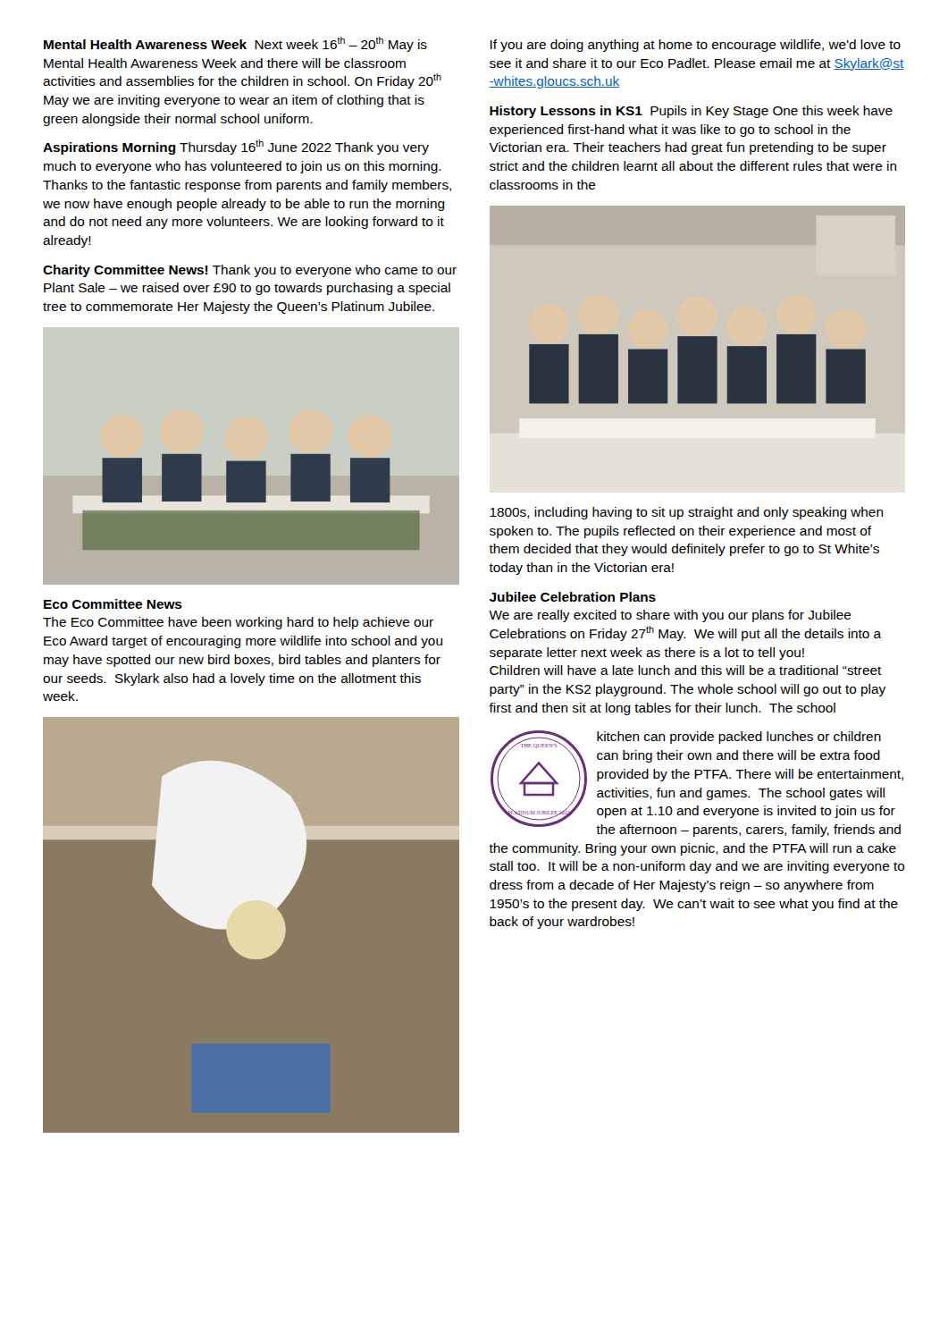Mental Health Awareness Week Next week 16th – 20th May is Mental Health Awareness Week and there will be classroom activities and assemblies for the children in school. On Friday 20th May we are inviting everyone to wear an item of clothing that is green alongside their normal school uniform.
Aspirations Morning Thursday 16th June 2022 Thank you very much to everyone who has volunteered to join us on this morning. Thanks to the fantastic response from parents and family members, we now have enough people already to be able to run the morning and do not need any more volunteers. We are looking forward to it already!
Charity Committee News! Thank you to everyone who came to our Plant Sale – we raised over £90 to go towards purchasing a special tree to commemorate Her Majesty the Queen’s Platinum Jubilee.
Eco Committee News
The Eco Committee have been working hard to help achieve our Eco Award target of encouraging more wildlife into school and you may have spotted our new bird boxes, bird tables and planters for our seeds. Skylark also had a lovely time on the allotment this week.
If you are doing anything at home to encourage wildlife, we'd love to see it and share it to our Eco Padlet. Please email me at Skylark@st-whites.gloucs.sch.uk
History Lessons in KS1 Pupils in Key Stage One this week have experienced first-hand what it was like to go to school in the Victorian era. Their teachers had great fun pretending to be super strict and the children learnt all about the different rules that were in classrooms in the
1800s, including having to sit up straight and only speaking when spoken to. The pupils reflected on their experience and most of them decided that they would definitely prefer to go to St White’s today than in the Victorian era!
Jubilee Celebration Plans
We are really excited to share with you our plans for Jubilee Celebrations on Friday 27th May. We will put all the details into a separate letter next week as there is a lot to tell you!
Children will have a late lunch and this will be a traditional “street party” in the KS2 playground. The whole school will go out to play first and then sit at long tables for their lunch. The school
kitchen can provide packed lunches or children can bring their own and there will be extra food provided by the PTFA. There will be entertainment, activities, fun and games. The school gates will open at 1.10 and everyone is invited to join us for the afternoon – parents, carers, family, friends and the community. Bring your own picnic, and the PTFA will run a cake stall too. It will be a non-uniform day and we are inviting everyone to dress from a decade of Her Majesty’s reign – so anywhere from 1950’s to the present day. We can’t wait to see what you find at the back of your wardrobes!